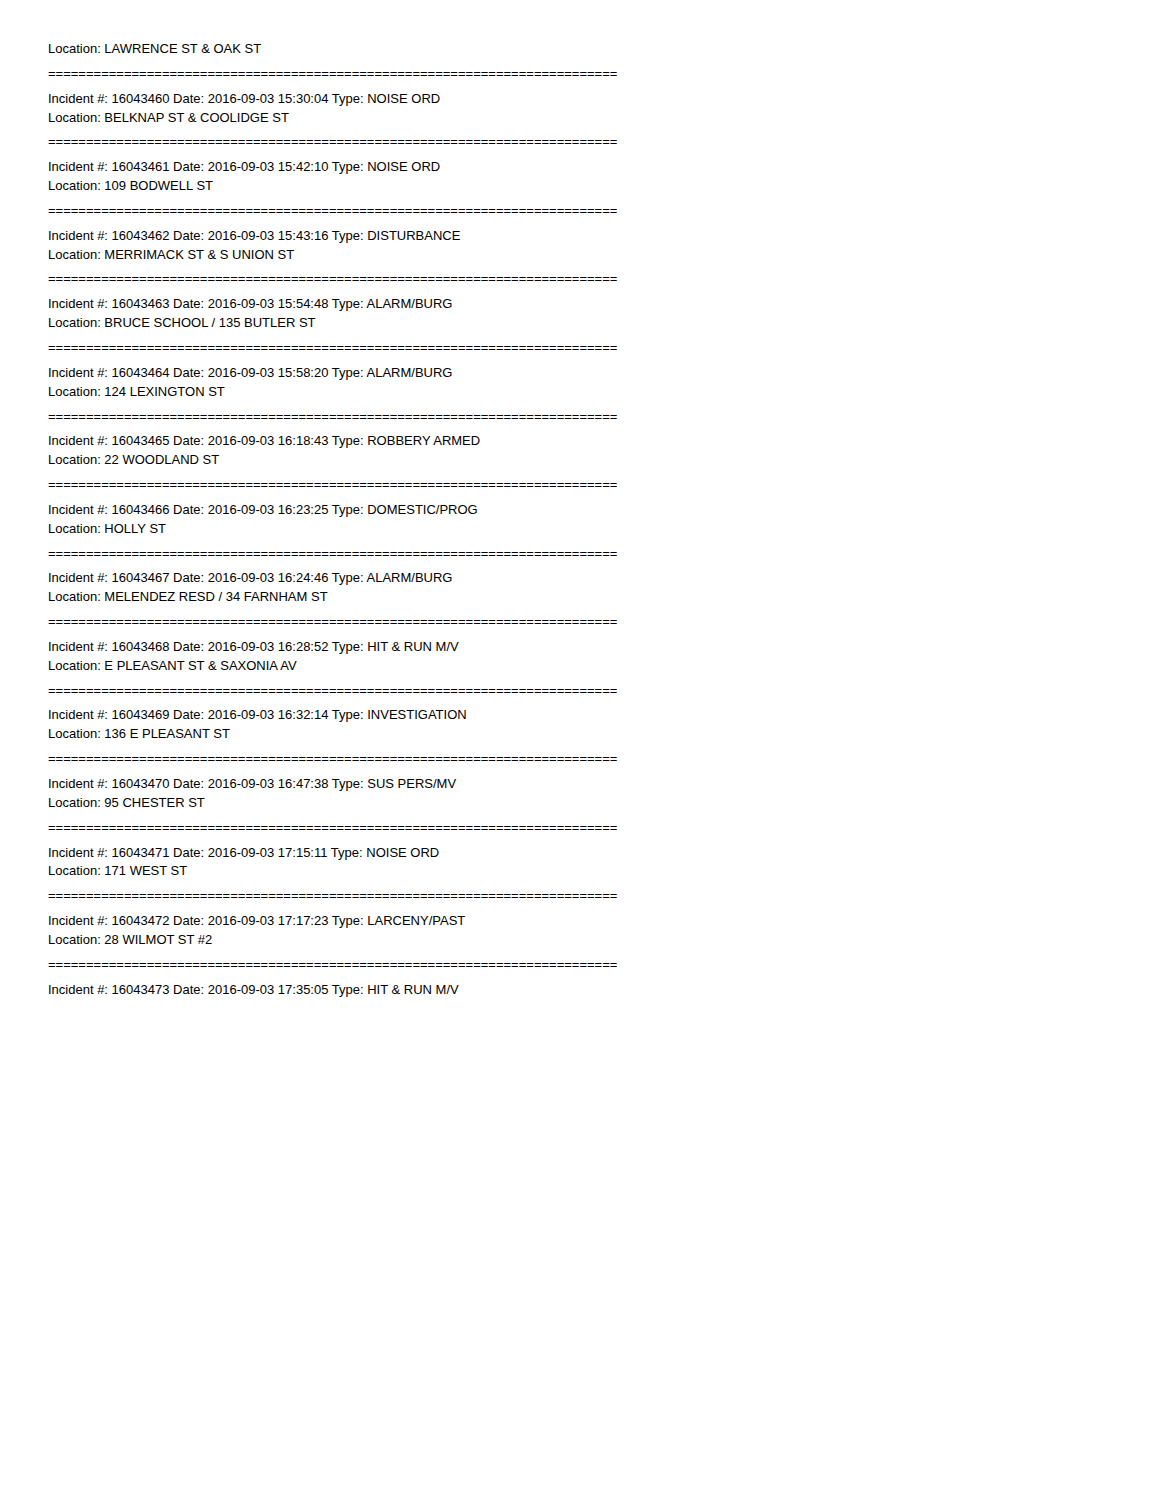Location: LAWRENCE ST & OAK ST
===========================================================================
Incident #: 16043460 Date: 2016-09-03 15:30:04 Type: NOISE ORD
Location: BELKNAP ST & COOLIDGE ST
===========================================================================
Incident #: 16043461 Date: 2016-09-03 15:42:10 Type: NOISE ORD
Location: 109 BODWELL ST
===========================================================================
Incident #: 16043462 Date: 2016-09-03 15:43:16 Type: DISTURBANCE
Location: MERRIMACK ST & S UNION ST
===========================================================================
Incident #: 16043463 Date: 2016-09-03 15:54:48 Type: ALARM/BURG
Location: BRUCE SCHOOL / 135 BUTLER ST
===========================================================================
Incident #: 16043464 Date: 2016-09-03 15:58:20 Type: ALARM/BURG
Location: 124 LEXINGTON ST
===========================================================================
Incident #: 16043465 Date: 2016-09-03 16:18:43 Type: ROBBERY ARMED
Location: 22 WOODLAND ST
===========================================================================
Incident #: 16043466 Date: 2016-09-03 16:23:25 Type: DOMESTIC/PROG
Location: HOLLY ST
===========================================================================
Incident #: 16043467 Date: 2016-09-03 16:24:46 Type: ALARM/BURG
Location: MELENDEZ RESD / 34 FARNHAM ST
===========================================================================
Incident #: 16043468 Date: 2016-09-03 16:28:52 Type: HIT & RUN M/V
Location: E PLEASANT ST & SAXONIA AV
===========================================================================
Incident #: 16043469 Date: 2016-09-03 16:32:14 Type: INVESTIGATION
Location: 136 E PLEASANT ST
===========================================================================
Incident #: 16043470 Date: 2016-09-03 16:47:38 Type: SUS PERS/MV
Location: 95 CHESTER ST
===========================================================================
Incident #: 16043471 Date: 2016-09-03 17:15:11 Type: NOISE ORD
Location: 171 WEST ST
===========================================================================
Incident #: 16043472 Date: 2016-09-03 17:17:23 Type: LARCENY/PAST
Location: 28 WILMOT ST #2
===========================================================================
Incident #: 16043473 Date: 2016-09-03 17:35:05 Type: HIT & RUN M/V